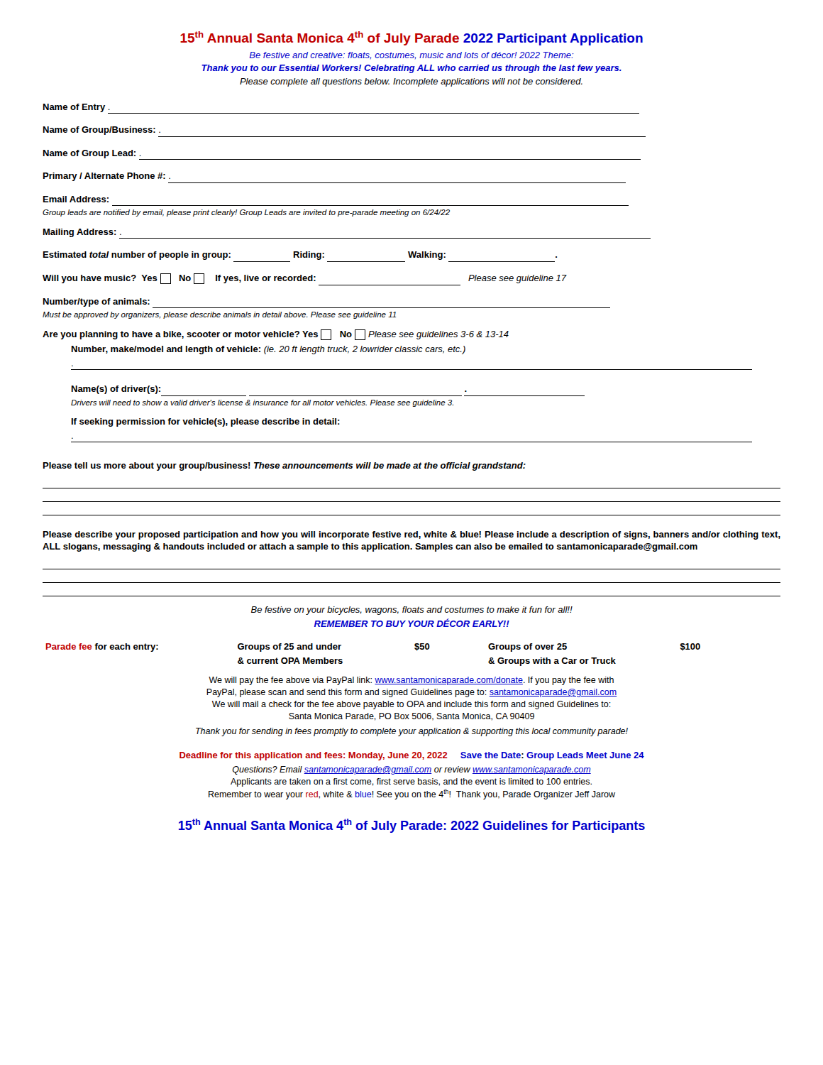15th Annual Santa Monica 4th of July Parade 2022 Participant Application
Be festive and creative: floats, costumes, music and lots of décor! 2022 Theme:
Thank you to our Essential Workers! Celebrating ALL who carried us through the last few years.
Please complete all questions below. Incomplete applications will not be considered.
Name of Entry .
Name of Group/Business: .
Name of Group Lead: .
Primary / Alternate Phone #: .
Email Address:
Group leads are notified by email, please print clearly! Group Leads are invited to pre-parade meeting on 6/24/22
Mailing Address: .
Estimated total number of people in group: Riding: Walking: .
Will you have music? Yes No If yes, live or recorded: Please see guideline 17
Number/type of animals:
Must be approved by organizers, please describe animals in detail above. Please see guideline 11
Are you planning to have a bike, scooter or motor vehicle? Yes No Please see guidelines 3-6 & 13-14
Number, make/model and length of vehicle: (ie. 20 ft length truck, 2 lowrider classic cars, etc.)
.
Name(s) of driver(s): .
Drivers will need to show a valid driver's license & insurance for all motor vehicles. Please see guideline 3.
If seeking permission for vehicle(s), please describe in detail:
.
Please tell us more about your group/business! These announcements will be made at the official grandstand:
Please describe your proposed participation and how you will incorporate festive red, white & blue! Please include a description of signs, banners and/or clothing text, ALL slogans, messaging & handouts included or attach a sample to this application. Samples can also be emailed to santamonicaparade@gmail.com
Be festive on your bicycles, wagons, floats and costumes to make it fun for all!!
REMEMBER TO BUY YOUR DÉCOR EARLY!!
| Parade fee for each entry: | Groups of 25 and under | $50 | Groups of over 25 | $100 |
| | & current OPA Members | | & Groups with a Car or Truck | |
We will pay the fee above via PayPal link: www.santamonicaparade.com/donate. If you pay the fee with
PayPal, please scan and send this form and signed Guidelines page to: santamonicaparade@gmail.com
We will mail a check for the fee above payable to OPA and include this form and signed Guidelines to:
Santa Monica Parade, PO Box 5006, Santa Monica, CA 90409
Thank you for sending in fees promptly to complete your application & supporting this local community parade!
Deadline for this application and fees: Monday, June 20, 2022 Save the Date: Group Leads Meet June 24
Questions? Email santamonicaparade@gmail.com or review www.santamonicaparade.com
Applicants are taken on a first come, first serve basis, and the event is limited to 100 entries.
Remember to wear your red, white & blue! See you on the 4th! Thank you, Parade Organizer Jeff Jarow
15th Annual Santa Monica 4th of July Parade: 2022 Guidelines for Participants